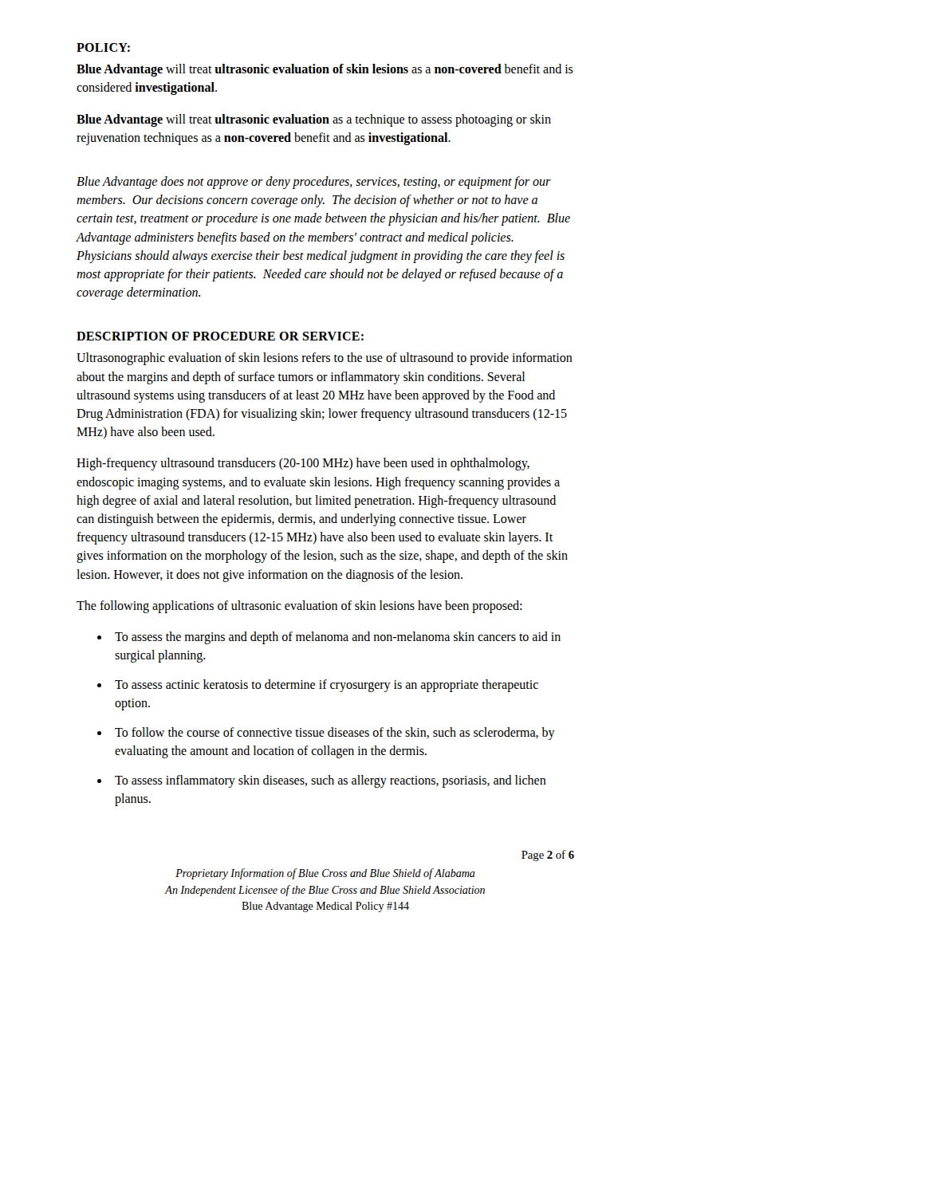POLICY:
Blue Advantage will treat ultrasonic evaluation of skin lesions as a non-covered benefit and is considered investigational.
Blue Advantage will treat ultrasonic evaluation as a technique to assess photoaging or skin rejuvenation techniques as a non-covered benefit and as investigational.
Blue Advantage does not approve or deny procedures, services, testing, or equipment for our members. Our decisions concern coverage only. The decision of whether or not to have a certain test, treatment or procedure is one made between the physician and his/her patient. Blue Advantage administers benefits based on the members' contract and medical policies. Physicians should always exercise their best medical judgment in providing the care they feel is most appropriate for their patients. Needed care should not be delayed or refused because of a coverage determination.
DESCRIPTION OF PROCEDURE OR SERVICE:
Ultrasonographic evaluation of skin lesions refers to the use of ultrasound to provide information about the margins and depth of surface tumors or inflammatory skin conditions. Several ultrasound systems using transducers of at least 20 MHz have been approved by the Food and Drug Administration (FDA) for visualizing skin; lower frequency ultrasound transducers (12-15 MHz) have also been used.
High-frequency ultrasound transducers (20-100 MHz) have been used in ophthalmology, endoscopic imaging systems, and to evaluate skin lesions. High frequency scanning provides a high degree of axial and lateral resolution, but limited penetration. High-frequency ultrasound can distinguish between the epidermis, dermis, and underlying connective tissue. Lower frequency ultrasound transducers (12-15 MHz) have also been used to evaluate skin layers. It gives information on the morphology of the lesion, such as the size, shape, and depth of the skin lesion. However, it does not give information on the diagnosis of the lesion.
The following applications of ultrasonic evaluation of skin lesions have been proposed:
To assess the margins and depth of melanoma and non-melanoma skin cancers to aid in surgical planning.
To assess actinic keratosis to determine if cryosurgery is an appropriate therapeutic option.
To follow the course of connective tissue diseases of the skin, such as scleroderma, by evaluating the amount and location of collagen in the dermis.
To assess inflammatory skin diseases, such as allergy reactions, psoriasis, and lichen planus.
Page 2 of 6
Proprietary Information of Blue Cross and Blue Shield of Alabama
An Independent Licensee of the Blue Cross and Blue Shield Association
Blue Advantage Medical Policy #144